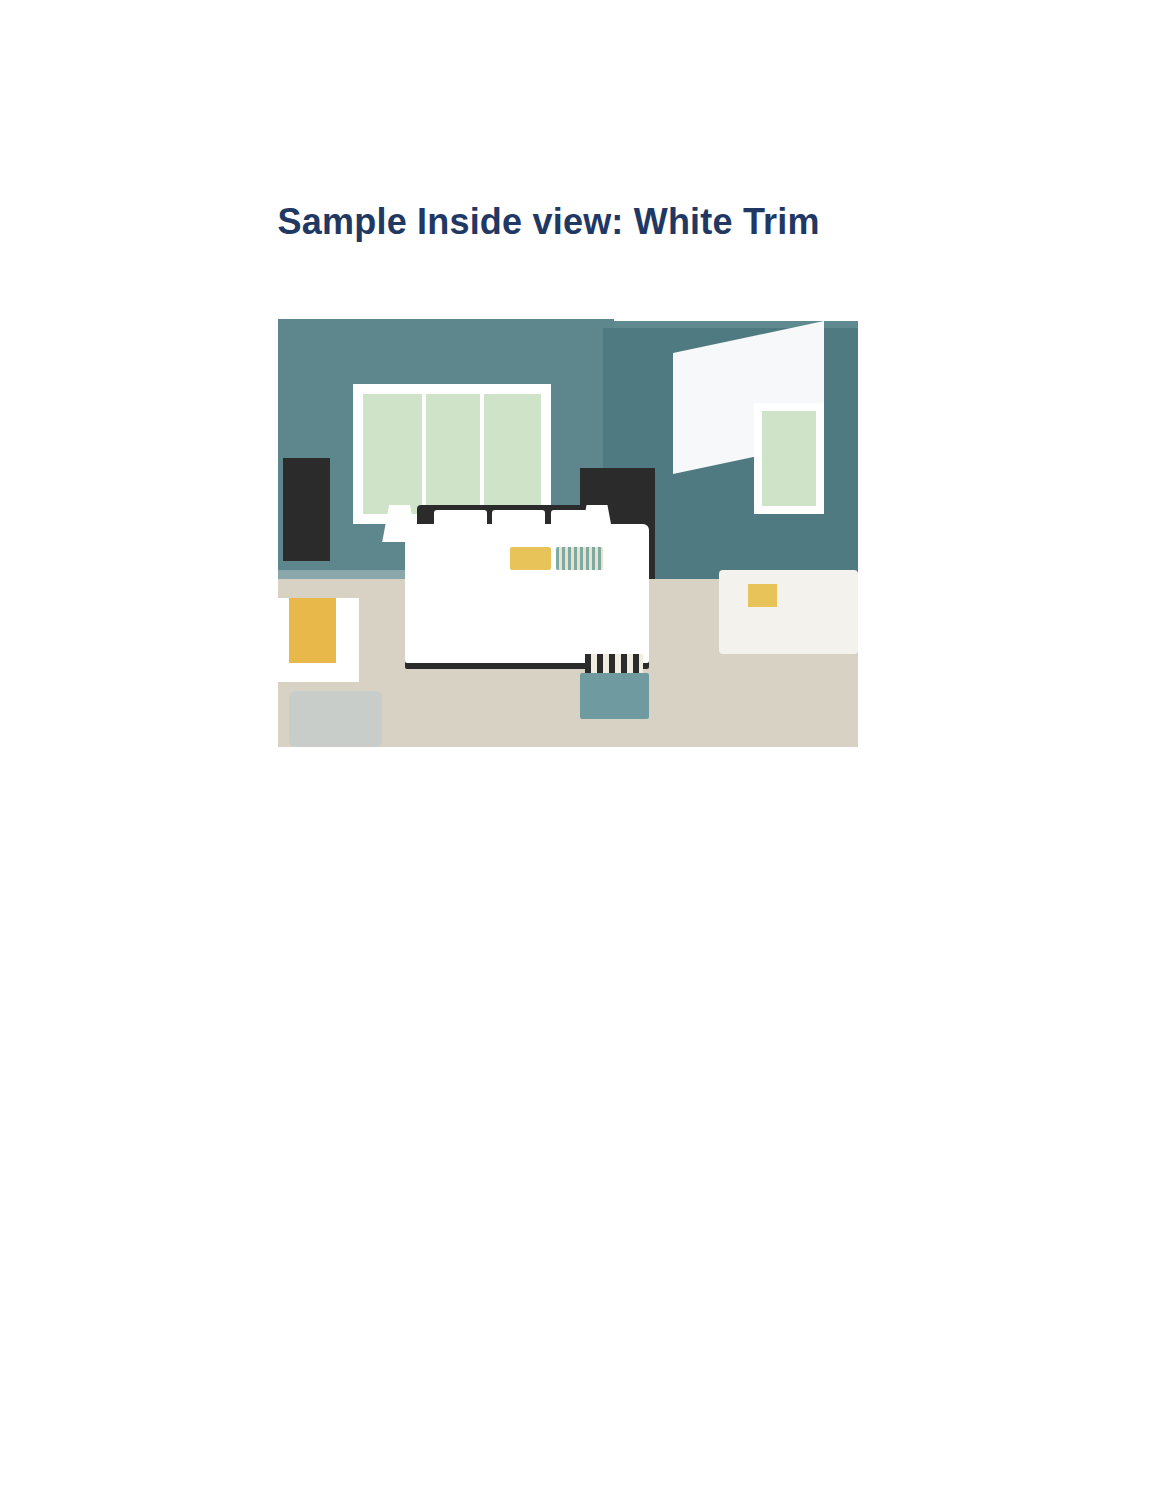Sample Inside view: White Trim